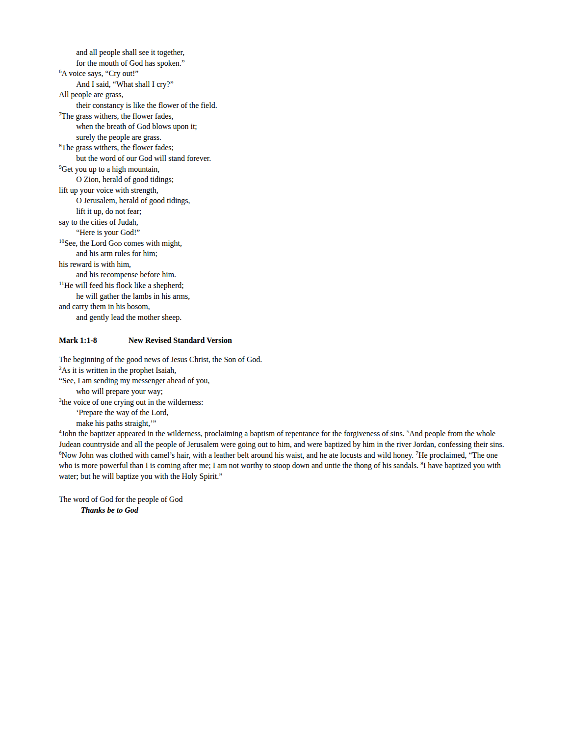and all people shall see it together,
for the mouth of God has spoken.”
6 A voice says, “Cry out!”
And I said, “What shall I cry?”
All people are grass,
their constancy is like the flower of the field.
7 The grass withers, the flower fades,
when the breath of God blows upon it;
surely the people are grass.
8 The grass withers, the flower fades;
but the word of our God will stand forever.
9 Get you up to a high mountain,
O Zion, herald of good tidings;
lift up your voice with strength,
O Jerusalem, herald of good tidings,
lift it up, do not fear;
say to the cities of Judah,
“Here is your God!”
10 See, the Lord God comes with might,
and his arm rules for him;
his reward is with him,
and his recompense before him.
11 He will feed his flock like a shepherd;
he will gather the lambs in his arms,
and carry them in his bosom,
and gently lead the mother sheep.
Mark 1:1-8 New Revised Standard Version
The beginning of the good news of Jesus Christ, the Son of God.
2 As it is written in the prophet Isaiah,
“See, I am sending my messenger ahead of you,
who will prepare your way;
3the voice of one crying out in the wilderness:
‘Prepare the way of the Lord,
make his paths straight,’”
4 John the baptizer appeared in the wilderness, proclaiming a baptism of repentance for the forgiveness of sins. 5 And people from the whole Judean countryside and all the people of Jerusalem were going out to him, and were baptized by him in the river Jordan, confessing their sins. 6 Now John was clothed with camel’s hair, with a leather belt around his waist, and he ate locusts and wild honey. 7 He proclaimed, “The one who is more powerful than I is coming after me; I am not worthy to stoop down and untie the thong of his sandals. 8 I have baptized you with water; but he will baptize you with the Holy Spirit.”
The word of God for the people of God
Thanks be to God